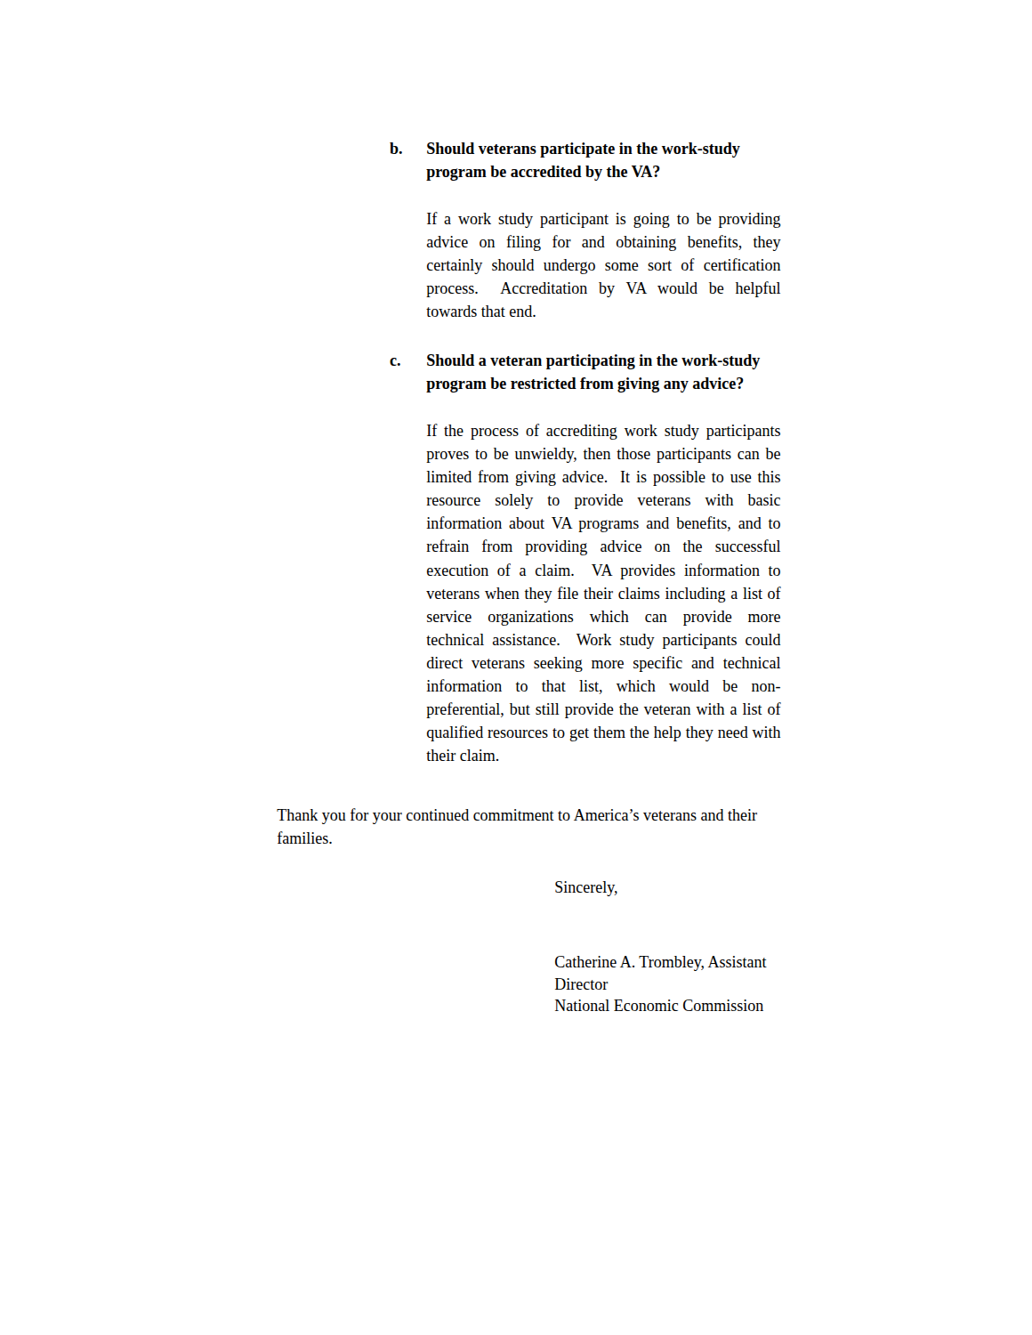b.
Should veterans participate in the work-study program be accredited by the VA?
If a work study participant is going to be providing advice on filing for and obtaining benefits, they certainly should undergo some sort of certification process. Accreditation by VA would be helpful towards that end.
c.
Should a veteran participating in the work-study program be restricted from giving any advice?
If the process of accrediting work study participants proves to be unwieldy, then those participants can be limited from giving advice. It is possible to use this resource solely to provide veterans with basic information about VA programs and benefits, and to refrain from providing advice on the successful execution of a claim. VA provides information to veterans when they file their claims including a list of service organizations which can provide more technical assistance. Work study participants could direct veterans seeking more specific and technical information to that list, which would be non-preferential, but still provide the veteran with a list of qualified resources to get them the help they need with their claim.
Thank you for your continued commitment to America’s veterans and their families.
Sincerely,
Catherine A. Trombley, Assistant Director
National Economic Commission